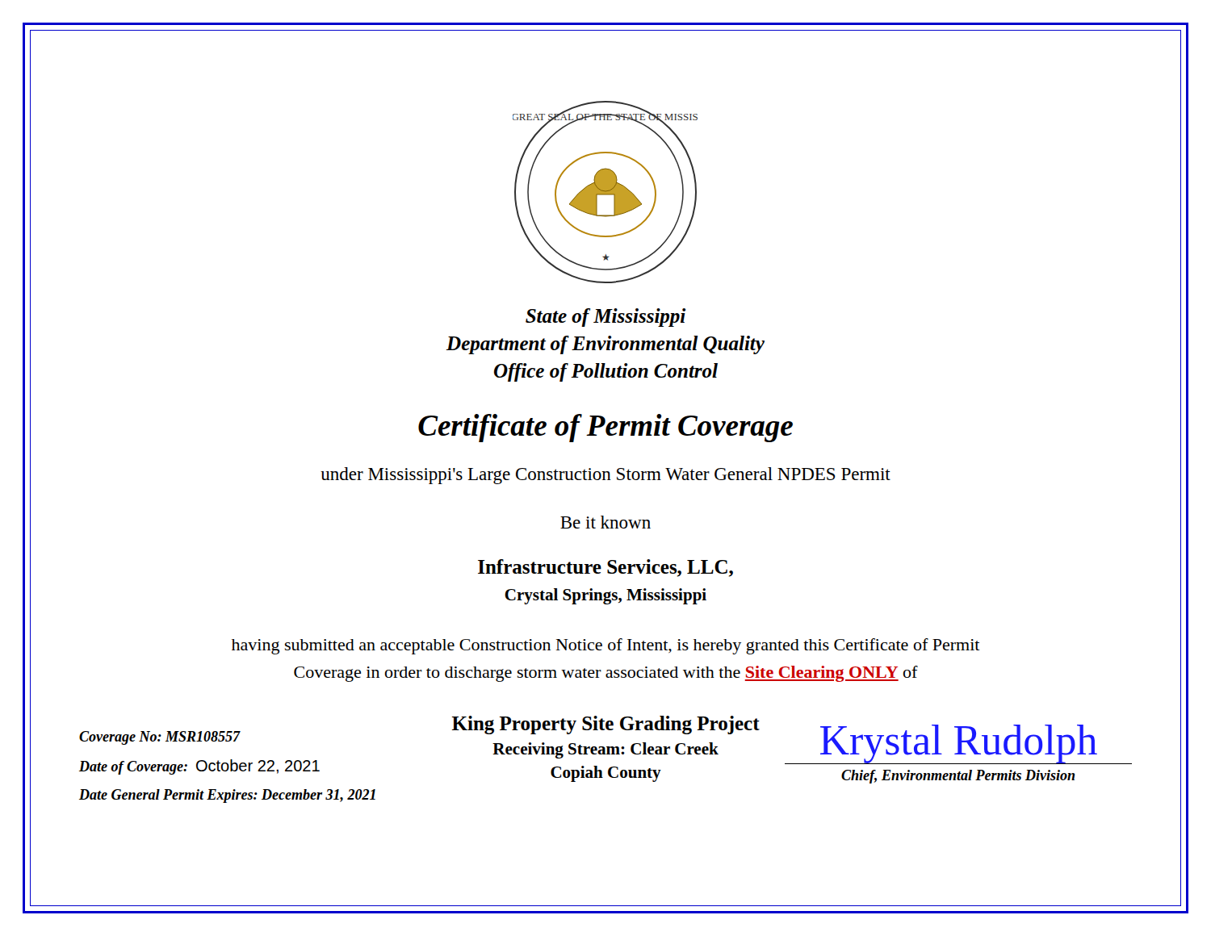State of Mississippi
Department of Environmental Quality
Office of Pollution Control
Certificate of Permit Coverage
under Mississippi's Large Construction Storm Water General NPDES Permit
Be it known
Infrastructure Services, LLC,
Crystal Springs, Mississippi
having submitted an acceptable Construction Notice of Intent, is hereby granted this Certificate of Permit
Coverage in order to discharge storm water associated with the Site Clearing ONLY of
King Property Site Grading Project
Receiving Stream: Clear Creek
Copiah County
Krystal Rudolph
Chief, Environmental Permits Division
Coverage No: MSR108557
Date of Coverage: October 22, 2021
Date General Permit Expires: December 31, 2021